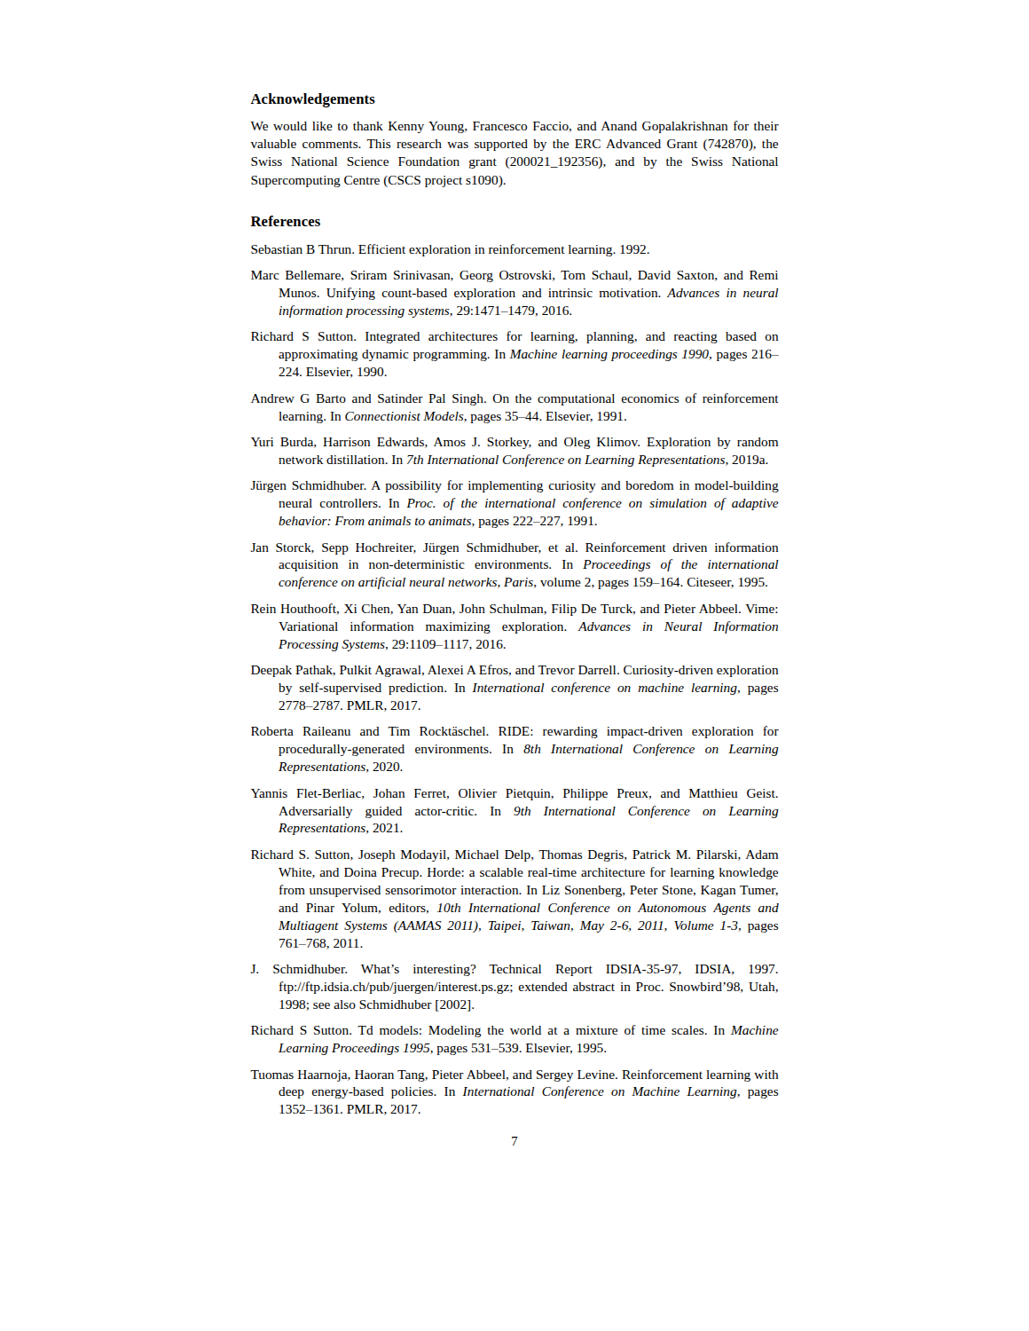Acknowledgements
We would like to thank Kenny Young, Francesco Faccio, and Anand Gopalakrishnan for their valuable comments. This research was supported by the ERC Advanced Grant (742870), the Swiss National Science Foundation grant (200021_192356), and by the Swiss National Supercomputing Centre (CSCS project s1090).
References
Sebastian B Thrun. Efficient exploration in reinforcement learning. 1992.
Marc Bellemare, Sriram Srinivasan, Georg Ostrovski, Tom Schaul, David Saxton, and Remi Munos. Unifying count-based exploration and intrinsic motivation. Advances in neural information processing systems, 29:1471–1479, 2016.
Richard S Sutton. Integrated architectures for learning, planning, and reacting based on approximating dynamic programming. In Machine learning proceedings 1990, pages 216–224. Elsevier, 1990.
Andrew G Barto and Satinder Pal Singh. On the computational economics of reinforcement learning. In Connectionist Models, pages 35–44. Elsevier, 1991.
Yuri Burda, Harrison Edwards, Amos J. Storkey, and Oleg Klimov. Exploration by random network distillation. In 7th International Conference on Learning Representations, 2019a.
Jürgen Schmidhuber. A possibility for implementing curiosity and boredom in model-building neural controllers. In Proc. of the international conference on simulation of adaptive behavior: From animals to animats, pages 222–227, 1991.
Jan Storck, Sepp Hochreiter, Jürgen Schmidhuber, et al. Reinforcement driven information acquisition in non-deterministic environments. In Proceedings of the international conference on artificial neural networks, Paris, volume 2, pages 159–164. Citeseer, 1995.
Rein Houthooft, Xi Chen, Yan Duan, John Schulman, Filip De Turck, and Pieter Abbeel. Vime: Variational information maximizing exploration. Advances in Neural Information Processing Systems, 29:1109–1117, 2016.
Deepak Pathak, Pulkit Agrawal, Alexei A Efros, and Trevor Darrell. Curiosity-driven exploration by self-supervised prediction. In International conference on machine learning, pages 2778–2787. PMLR, 2017.
Roberta Raileanu and Tim Rocktäschel. RIDE: rewarding impact-driven exploration for procedurally-generated environments. In 8th International Conference on Learning Representations, 2020.
Yannis Flet-Berliac, Johan Ferret, Olivier Pietquin, Philippe Preux, and Matthieu Geist. Adversarially guided actor-critic. In 9th International Conference on Learning Representations, 2021.
Richard S. Sutton, Joseph Modayil, Michael Delp, Thomas Degris, Patrick M. Pilarski, Adam White, and Doina Precup. Horde: a scalable real-time architecture for learning knowledge from unsupervised sensorimotor interaction. In Liz Sonenberg, Peter Stone, Kagan Tumer, and Pinar Yolum, editors, 10th International Conference on Autonomous Agents and Multiagent Systems (AAMAS 2011), Taipei, Taiwan, May 2-6, 2011, Volume 1-3, pages 761–768, 2011.
J. Schmidhuber. What’s interesting? Technical Report IDSIA-35-97, IDSIA, 1997. ftp://ftp.idsia.ch/pub/juergen/interest.ps.gz; extended abstract in Proc. Snowbird’98, Utah, 1998; see also Schmidhuber [2002].
Richard S Sutton. Td models: Modeling the world at a mixture of time scales. In Machine Learning Proceedings 1995, pages 531–539. Elsevier, 1995.
Tuomas Haarnoja, Haoran Tang, Pieter Abbeel, and Sergey Levine. Reinforcement learning with deep energy-based policies. In International Conference on Machine Learning, pages 1352–1361. PMLR, 2017.
7